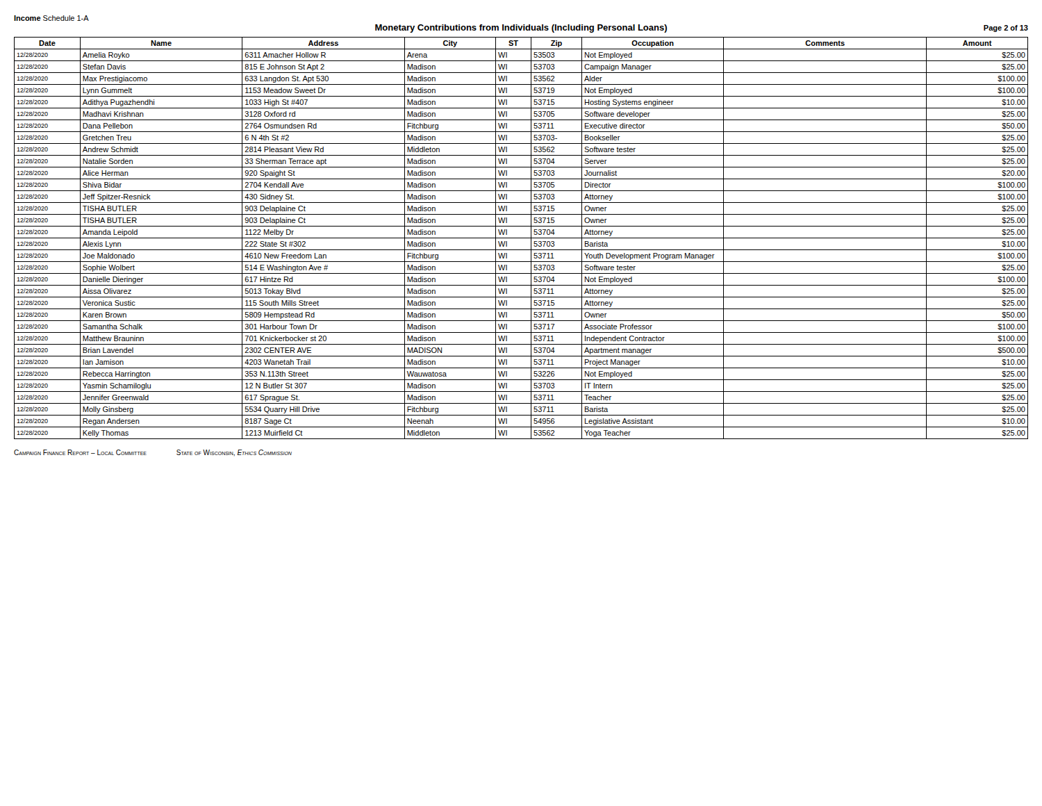Income Schedule 1-A
Monetary Contributions from Individuals (Including Personal Loans)
Page 2 of 13
| Date | Name | Address | City | ST | Zip | Occupation | Comments | Amount |
| --- | --- | --- | --- | --- | --- | --- | --- | --- |
| 12/28/2020 | Amelia Royko | 6311 Amacher Hollow R | Arena | WI | 53503 | Not Employed | | $25.00 |
| 12/28/2020 | Stefan Davis | 815 E Johnson St Apt 2 | Madison | WI | 53703 | Campaign Manager | | $25.00 |
| 12/28/2020 | Max Prestigiacomo | 633 Langdon St. Apt 530 | Madison | WI | 53562 | Alder | | $100.00 |
| 12/28/2020 | Lynn Gummelt | 1153 Meadow Sweet Dr | Madison | WI | 53719 | Not Employed | | $100.00 |
| 12/28/2020 | Adithya Pugazhendhi | 1033 High St #407 | Madison | WI | 53715 | Hosting Systems engineer | | $10.00 |
| 12/28/2020 | Madhavi Krishnan | 3128 Oxford rd | Madison | WI | 53705 | Software developer | | $25.00 |
| 12/28/2020 | Dana Pellebon | 2764 Osmundsen Rd | Fitchburg | WI | 53711 | Executive director | | $50.00 |
| 12/28/2020 | Gretchen Treu | 6 N 4th St #2 | Madison | WI | 53703- | Bookseller | | $25.00 |
| 12/28/2020 | Andrew Schmidt | 2814 Pleasant View Rd | Middleton | WI | 53562 | Software tester | | $25.00 |
| 12/28/2020 | Natalie Sorden | 33 Sherman Terrace apt | Madison | WI | 53704 | Server | | $25.00 |
| 12/28/2020 | Alice Herman | 920 Spaight St | Madison | WI | 53703 | Journalist | | $20.00 |
| 12/28/2020 | Shiva Bidar | 2704 Kendall Ave | Madison | WI | 53705 | Director | | $100.00 |
| 12/28/2020 | Jeff Spitzer-Resnick | 430 Sidney St. | Madison | WI | 53703 | Attorney | | $100.00 |
| 12/28/2020 | TISHA BUTLER | 903 Delaplaine Ct | Madison | WI | 53715 | Owner | | $25.00 |
| 12/28/2020 | TISHA BUTLER | 903 Delaplaine Ct | Madison | WI | 53715 | Owner | | $25.00 |
| 12/28/2020 | Amanda Leipold | 1122 Melby Dr | Madison | WI | 53704 | Attorney | | $25.00 |
| 12/28/2020 | Alexis Lynn | 222 State St #302 | Madison | WI | 53703 | Barista | | $10.00 |
| 12/28/2020 | Joe Maldonado | 4610 New Freedom Lan | Fitchburg | WI | 53711 | Youth Development Program Manager | | $100.00 |
| 12/28/2020 | Sophie Wolbert | 514 E Washington Ave # | Madison | WI | 53703 | Software tester | | $25.00 |
| 12/28/2020 | Danielle Dieringer | 617 Hintze Rd | Madison | WI | 53704 | Not Employed | | $100.00 |
| 12/28/2020 | Aissa Olivarez | 5013 Tokay Blvd | Madison | WI | 53711 | Attorney | | $25.00 |
| 12/28/2020 | Veronica Sustic | 115 South Mills Street | Madison | WI | 53715 | Attorney | | $25.00 |
| 12/28/2020 | Karen Brown | 5809 Hempstead Rd | Madison | WI | 53711 | Owner | | $50.00 |
| 12/28/2020 | Samantha Schalk | 301 Harbour Town Dr | Madison | WI | 53717 | Associate Professor | | $100.00 |
| 12/28/2020 | Matthew Brauninn | 701 Knickerbocker st 20 | Madison | WI | 53711 | Independent Contractor | | $100.00 |
| 12/28/2020 | Brian Lavendel | 2302 CENTER AVE | MADISON | WI | 53704 | Apartment manager | | $500.00 |
| 12/28/2020 | Ian Jamison | 4203 Wanetah Trail | Madison | WI | 53711 | Project Manager | | $10.00 |
| 12/28/2020 | Rebecca Harrington | 353 N.113th Street | Wauwatosa | WI | 53226 | Not Employed | | $25.00 |
| 12/28/2020 | Yasmin Schamiloglu | 12 N Butler St 307 | Madison | WI | 53703 | IT Intern | | $25.00 |
| 12/28/2020 | Jennifer Greenwald | 617 Sprague St. | Madison | WI | 53711 | Teacher | | $25.00 |
| 12/28/2020 | Molly Ginsberg | 5534 Quarry Hill Drive | Fitchburg | WI | 53711 | Barista | | $25.00 |
| 12/28/2020 | Regan Andersen | 8187 Sage Ct | Neenah | WI | 54956 | Legislative Assistant | | $10.00 |
| 12/28/2020 | Kelly Thomas | 1213 Muirfield Ct | Middleton | WI | 53562 | Yoga Teacher | | $25.00 |
Campaign Finance Report – Local Committee State of Wisconsin, Ethics Commission